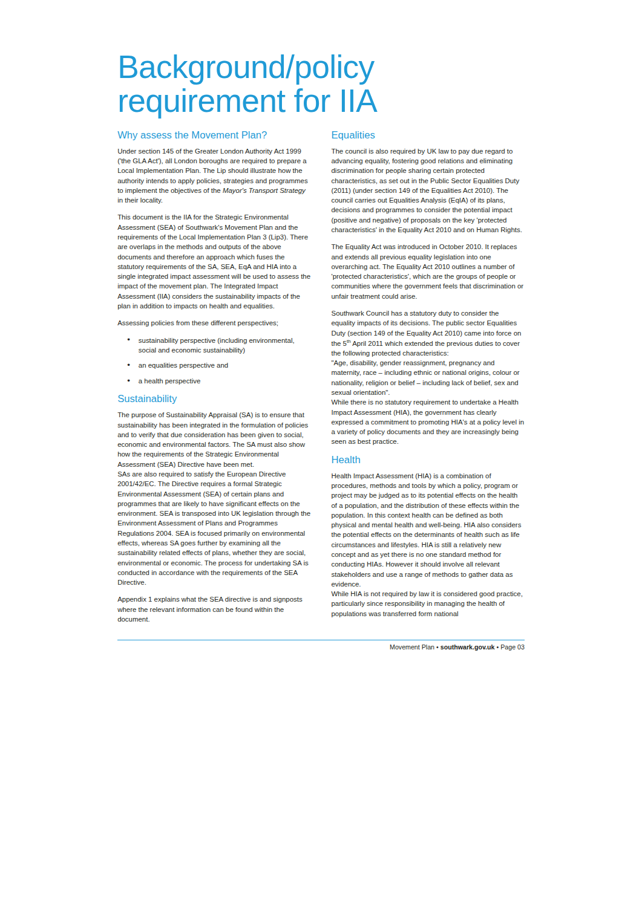Background/policy requirement for IIA
Why assess the Movement Plan?
Under section 145 of the Greater London Authority Act 1999 ('the GLA Act'), all London boroughs are required to prepare a Local Implementation Plan. The Lip should illustrate how the authority intends to apply policies, strategies and programmes to implement the objectives of the Mayor's Transport Strategy in their locality.
This document is the IIA for the Strategic Environmental Assessment (SEA) of Southwark's Movement Plan and the requirements of the Local Implementation Plan 3 (Lip3). There are overlaps in the methods and outputs of the above documents and therefore an approach which fuses the statutory requirements of the SA, SEA, EqA and HIA into a single integrated impact assessment will be used to assess the impact of the movement plan. The Integrated Impact Assessment (IIA) considers the sustainability impacts of the plan in addition to impacts on health and equalities.
Assessing policies from these different perspectives;
sustainability perspective (including environmental, social and economic sustainability)
an equalities perspective and
a health perspective
Sustainability
The purpose of Sustainability Appraisal (SA) is to ensure that sustainability has been integrated in the formulation of policies and to verify that due consideration has been given to social, economic and environmental factors. The SA must also show how the requirements of the Strategic Environmental Assessment (SEA) Directive have been met.
SAs are also required to satisfy the European Directive 2001/42/EC. The Directive requires a formal Strategic Environmental Assessment (SEA) of certain plans and programmes that are likely to have significant effects on the environment. SEA is transposed into UK legislation through the Environment Assessment of Plans and Programmes Regulations 2004. SEA is focused primarily on environmental effects, whereas SA goes further by examining all the sustainability related effects of plans, whether they are social, environmental or economic. The process for undertaking SA is conducted in accordance with the requirements of the SEA Directive.
Appendix 1 explains what the SEA directive is and signposts where the relevant information can be found within the document.
Equalities
The council is also required by UK law to pay due regard to advancing equality, fostering good relations and eliminating discrimination for people sharing certain protected characteristics, as set out in the Public Sector Equalities Duty (2011) (under section 149 of the Equalities Act 2010). The council carries out Equalities Analysis (EqIA) of its plans, decisions and programmes to consider the potential impact (positive and negative) of proposals on the key 'protected characteristics' in the Equality Act 2010 and on Human Rights.
The Equality Act was introduced in October 2010. It replaces and extends all previous equality legislation into one overarching act. The Equality Act 2010 outlines a number of 'protected characteristics', which are the groups of people or communities where the government feels that discrimination or unfair treatment could arise.
Southwark Council has a statutory duty to consider the equality impacts of its decisions. The public sector Equalities Duty (section 149 of the Equality Act 2010) came into force on the 5th April 2011 which extended the previous duties to cover the following protected characteristics:
"Age, disability, gender reassignment, pregnancy and maternity, race – including ethnic or national origins, colour or nationality, religion or belief – including lack of belief, sex and sexual orientation".
While there is no statutory requirement to undertake a Health Impact Assessment (HIA), the government has clearly expressed a commitment to promoting HIA's at a policy level in a variety of policy documents and they are increasingly being seen as best practice.
Health
Health Impact Assessment (HIA) is a combination of procedures, methods and tools by which a policy, program or project may be judged as to its potential effects on the health of a population, and the distribution of these effects within the population. In this context health can be defined as both physical and mental health and well-being. HIA also considers the potential effects on the determinants of health such as life circumstances and lifestyles. HIA is still a relatively new concept and as yet there is no one standard method for conducting HIAs. However it should involve all relevant stakeholders and use a range of methods to gather data as evidence.
While HIA is not required by law it is considered good practice, particularly since responsibility in managing the health of populations was transferred form national
Movement Plan • southwark.gov.uk • Page 03